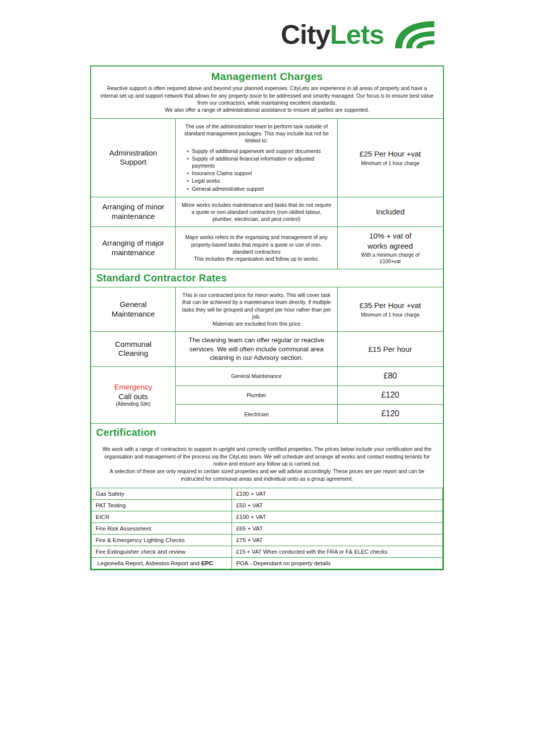City Lets
Management Charges
Reactive support is often required above and beyond your planned expenses. CityLets are experience in all areas of property and have a internal set up and support network that allows for any property issue to be addressed and smartly managed. Our focus is to ensure best value from our contractors, while maintaining excellent standards.
We also offer a range of administrational assistance to ensure all parties are supported.
| Administration Support | The use of the administration team to perform task outside of standard management packages. This may include but not be limited to: Supply of additional paperwork and support documents Supply of additional financial information or adjusted payments Insurance Claims support Legal works General administrative support | £25 Per Hour +vat Minimum of 1 hour charge |
| Arranging of minor maintenance | Minor works includes maintenance and tasks that do not require a quote or non-standard contractors (non-skilled labour, plumber, electrician, and pest control) | Included |
| Arranging of major maintenance | Major works refers to the organising and management of any property-based tasks that require a quote or use of non-standard contractors This includes the organisation and follow up to works. | 10% + vat of works agreed With a minimum charge of £100+vat |
Standard Contractor Rates
| General Maintenance | This is our contracted price for minor works. This will cover task that can be achieved by a maintenance team directly. If multiple tasks they will be grouped and charged per hour rather than per job. Materials are excluded from this price | £35 Per Hour +vat Minimum of 1 hour charge |
| Communal Cleaning | The cleaning team can offer regular or reactive services. We will often include communal area cleaning in our Advisory section. | £15 Per hour |
| Emergency Call outs (Attending Site) | General Maintenance | £80 |
| Plumber | £120 |
| Electrician | £120 |
Certification
We work with a range of contractors to support in upright and correctly certified properties. The prices below include your certification and the organisation and management of the process via the CityLets team. We will schedule and arrange all works and contact existing tenants for notice and ensure any follow up is carried out.
A selection of these are only required in certain sized properties and we will advise accordingly. These prices are per report and can be instructed for communal areas and individual units as a group agreement.
| Gas Safety | £100 + VAT |
| PAT Testing | £50 + VAT |
| EICR | £100 + VAT |
| Fire Risk Assessment | £65 + VAT |
| Fire & Emergency Lighting Checks | £75 + VAT |
| Fire Extinguisher check and review | £15 + VAT When conducted with the FRA or F& ELEC checks |
| Legionella Report, Asbestos Report and EPC | POA - Dependant on property details |